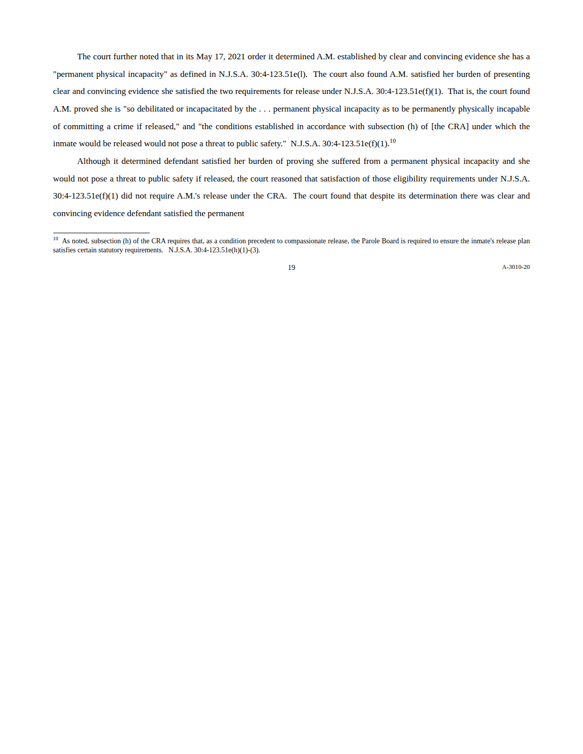The court further noted that in its May 17, 2021 order it determined A.M. established by clear and convincing evidence she has a "permanent physical incapacity" as defined in N.J.S.A. 30:4-123.51e(l). The court also found A.M. satisfied her burden of presenting clear and convincing evidence she satisfied the two requirements for release under N.J.S.A. 30:4-123.51e(f)(1). That is, the court found A.M. proved she is "so debilitated or incapacitated by the . . . permanent physical incapacity as to be permanently physically incapable of committing a crime if released," and "the conditions established in accordance with subsection (h) of [the CRA] under which the inmate would be released would not pose a threat to public safety." N.J.S.A. 30:4-123.51e(f)(1).10
Although it determined defendant satisfied her burden of proving she suffered from a permanent physical incapacity and she would not pose a threat to public safety if released, the court reasoned that satisfaction of those eligibility requirements under N.J.S.A. 30:4-123.51e(f)(1) did not require A.M.'s release under the CRA. The court found that despite its determination there was clear and convincing evidence defendant satisfied the permanent
10 As noted, subsection (h) of the CRA requires that, as a condition precedent to compassionate release, the Parole Board is required to ensure the inmate's release plan satisfies certain statutory requirements. N.J.S.A. 30:4-123.51e(h)(1)-(3).
19 A-3010-20